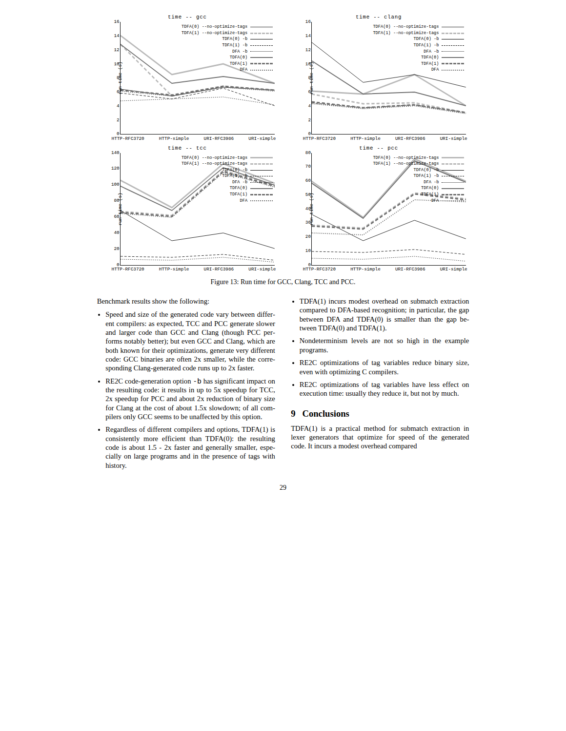time -- gcc
run time (s)
16 14 12 10 8 6 4 2 0
TDFA(0) --no-optimize-tags
TDFA(1) --no-optimize-tags
TDFA(0) -b
TDFA(1) -b
DFA -b
TDFA(0)
TDFA(1)
DFA
HTTP-RFC3720 HTTP-simple URI-RFC3986 URI-simple
time -- clang
run time (s)
16 14 12 10 8 6 4 2 0
TDFA(0) --no-optimize-tags
TDFA(1) --no-optimize-tags
TDFA(0) -b
TDFA(1) -b
DFA -b
TDFA(0)
TDFA(1)
DFA
HTTP-RFC3720 HTTP-simple URI-RFC3986 URI-simple
time -- tcc
run time (s)
140 120 100 80 60 40 20 0
TDFA(0) --no-optimize-tags
TDFA(1) --no-optimize-tags
TDFA(0) -b
TDFA(1) -b
DFA -b
TDFA(0)
TDFA(1)
DFA
HTTP-RFC3720 HTTP-simple URI-RFC3986 URI-simple
time -- pcc
run time (s)
80 70 60 50 40 30 20 10 0
TDFA(0) --no-optimize-tags
TDFA(1) --no-optimize-tags
TDFA(0) -b
TDFA(1) -b
DFA -b
TDFA(0)
TDFA(1)
DFA
HTTP-RFC3720 HTTP-simple URI-RFC3986 URI-simple
Figure 13: Run time for GCC, Clang, TCC and PCC.
Benchmark results show the following:
Speed and size of the generated code vary between different compilers: as expected, TCC and PCC generate slower and larger code than GCC and Clang (though PCC performs notably better); but even GCC and Clang, which are both known for their optimizations, generate very different code: GCC binaries are often 2x smaller, while the corresponding Clang-generated code runs up to 2x faster.
RE2C code-generation option -b has significant impact on the resulting code: it results in up to 5x speedup for TCC, 2x speedup for PCC and about 2x reduction of binary size for Clang at the cost of about 1.5x slowdown; of all compilers only GCC seems to be unaffected by this option.
Regardless of different compilers and options, TDFA(1) is consistently more efficient than TDFA(0): the resulting code is about 1.5 - 2x faster and generally smaller, especially on large programs and in the presence of tags with history.
TDFA(1) incurs modest overhead on submatch extraction compared to DFA-based recognition; in particular, the gap between DFA and TDFA(0) is smaller than the gap between TDFA(0) and TDFA(1).
Nondeterminism levels are not so high in the example programs.
RE2C optimizations of tag variables reduce binary size, even with optimizing C compilers.
RE2C optimizations of tag variables have less effect on execution time: usually they reduce it, but not by much.
9 Conclusions
TDFA(1) is a practical method for submatch extraction in lexer generators that optimize for speed of the generated code. It incurs a modest overhead compared
29